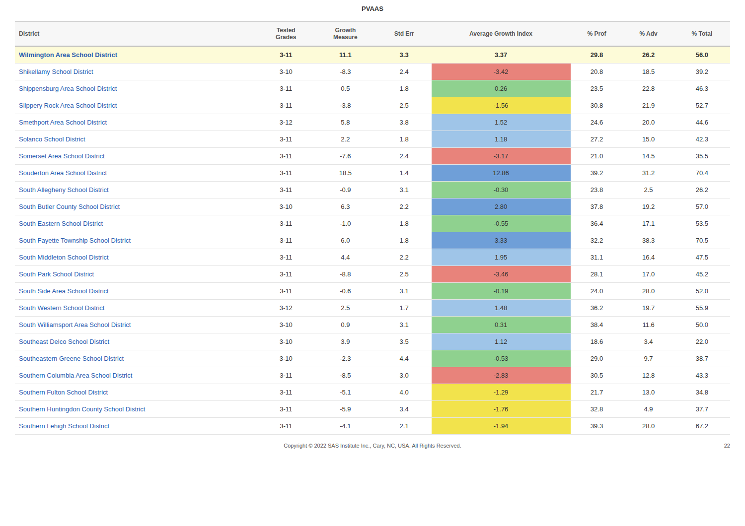PVAAS
| District | Tested Grades | Growth Measure | Std Err | Average Growth Index | % Prof | % Adv | % Total |
| --- | --- | --- | --- | --- | --- | --- | --- |
| Wilmington Area School District | 3-11 | 11.1 | 3.3 | 3.37 | 29.8 | 26.2 | 56.0 |
| Shikellamy School District | 3-10 | -8.3 | 2.4 | -3.42 | 20.8 | 18.5 | 39.2 |
| Shippensburg Area School District | 3-11 | 0.5 | 1.8 | 0.26 | 23.5 | 22.8 | 46.3 |
| Slippery Rock Area School District | 3-11 | -3.8 | 2.5 | -1.56 | 30.8 | 21.9 | 52.7 |
| Smethport Area School District | 3-12 | 5.8 | 3.8 | 1.52 | 24.6 | 20.0 | 44.6 |
| Solanco School District | 3-11 | 2.2 | 1.8 | 1.18 | 27.2 | 15.0 | 42.3 |
| Somerset Area School District | 3-11 | -7.6 | 2.4 | -3.17 | 21.0 | 14.5 | 35.5 |
| Souderton Area School District | 3-11 | 18.5 | 1.4 | 12.86 | 39.2 | 31.2 | 70.4 |
| South Allegheny School District | 3-11 | -0.9 | 3.1 | -0.30 | 23.8 | 2.5 | 26.2 |
| South Butler County School District | 3-10 | 6.3 | 2.2 | 2.80 | 37.8 | 19.2 | 57.0 |
| South Eastern School District | 3-11 | -1.0 | 1.8 | -0.55 | 36.4 | 17.1 | 53.5 |
| South Fayette Township School District | 3-11 | 6.0 | 1.8 | 3.33 | 32.2 | 38.3 | 70.5 |
| South Middleton School District | 3-11 | 4.4 | 2.2 | 1.95 | 31.1 | 16.4 | 47.5 |
| South Park School District | 3-11 | -8.8 | 2.5 | -3.46 | 28.1 | 17.0 | 45.2 |
| South Side Area School District | 3-11 | -0.6 | 3.1 | -0.19 | 24.0 | 28.0 | 52.0 |
| South Western School District | 3-12 | 2.5 | 1.7 | 1.48 | 36.2 | 19.7 | 55.9 |
| South Williamsport Area School District | 3-10 | 0.9 | 3.1 | 0.31 | 38.4 | 11.6 | 50.0 |
| Southeast Delco School District | 3-10 | 3.9 | 3.5 | 1.12 | 18.6 | 3.4 | 22.0 |
| Southeastern Greene School District | 3-10 | -2.3 | 4.4 | -0.53 | 29.0 | 9.7 | 38.7 |
| Southern Columbia Area School District | 3-11 | -8.5 | 3.0 | -2.83 | 30.5 | 12.8 | 43.3 |
| Southern Fulton School District | 3-11 | -5.1 | 4.0 | -1.29 | 21.7 | 13.0 | 34.8 |
| Southern Huntingdon County School District | 3-11 | -5.9 | 3.4 | -1.76 | 32.8 | 4.9 | 37.7 |
| Southern Lehigh School District | 3-11 | -4.1 | 2.1 | -1.94 | 39.3 | 28.0 | 67.2 |
Copyright © 2022 SAS Institute Inc., Cary, NC, USA. All Rights Reserved. 22